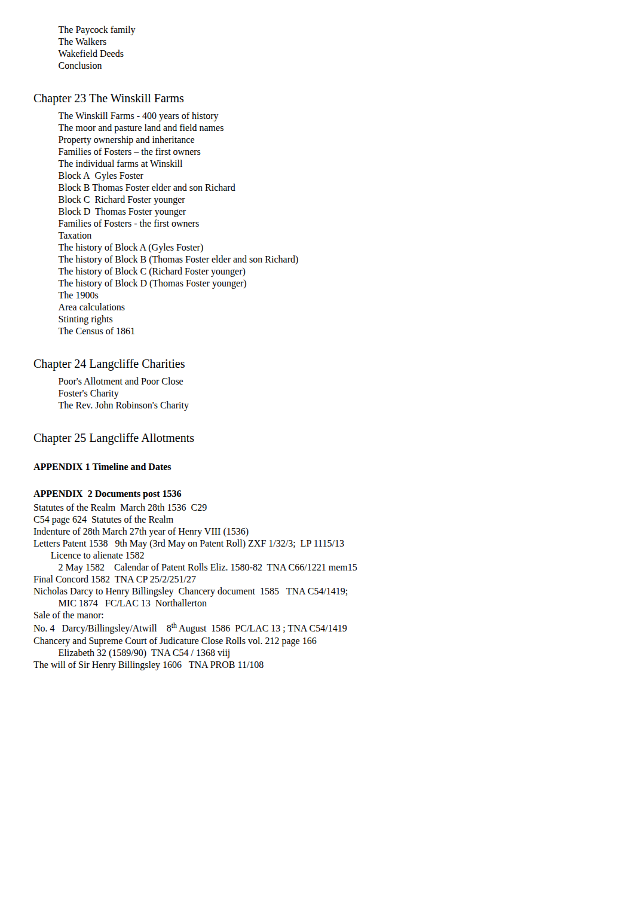The Paycock family
The Walkers
Wakefield Deeds
Conclusion
Chapter 23 The Winskill Farms
The Winskill Farms - 400 years of history
The moor and pasture land and field names
Property ownership and inheritance
Families of Fosters – the first owners
The individual farms at Winskill
Block A Gyles Foster
Block B Thomas Foster elder and son Richard
Block C Richard Foster younger
Block D Thomas Foster younger
Families of Fosters - the first owners
Taxation
The history of Block A (Gyles Foster)
The history of Block B (Thomas Foster elder and son Richard)
The history of Block C (Richard Foster younger)
The history of Block D (Thomas Foster younger)
The 1900s
Area calculations
Stinting rights
The Census of 1861
Chapter 24 Langcliffe Charities
Poor's Allotment and Poor Close
Foster's Charity
The Rev. John Robinson's Charity
Chapter 25 Langcliffe Allotments
APPENDIX 1 Timeline and Dates
APPENDIX 2 Documents post 1536
Statutes of the Realm March 28th 1536 C29
C54 page 624 Statutes of the Realm
Indenture of 28th March 27th year of Henry VIII (1536)
Letters Patent 1538 9th May (3rd May on Patent Roll) ZXF 1/32/3; LP 1115/13
Licence to alienate 1582
2 May 1582 Calendar of Patent Rolls Eliz. 1580-82 TNA C66/1221 mem15
Final Concord 1582 TNA CP 25/2/251/27
Nicholas Darcy to Henry Billingsley Chancery document 1585 TNA C54/1419;
MIC 1874 FC/LAC 13 Northallerton
Sale of the manor:
No. 4 Darcy/Billingsley/Atwill 8th August 1586 PC/LAC 13 ; TNA C54/1419
Chancery and Supreme Court of Judicature Close Rolls vol. 212 page 166
Elizabeth 32 (1589/90) TNA C54 / 1368 viij
The will of Sir Henry Billingsley 1606 TNA PROB 11/108